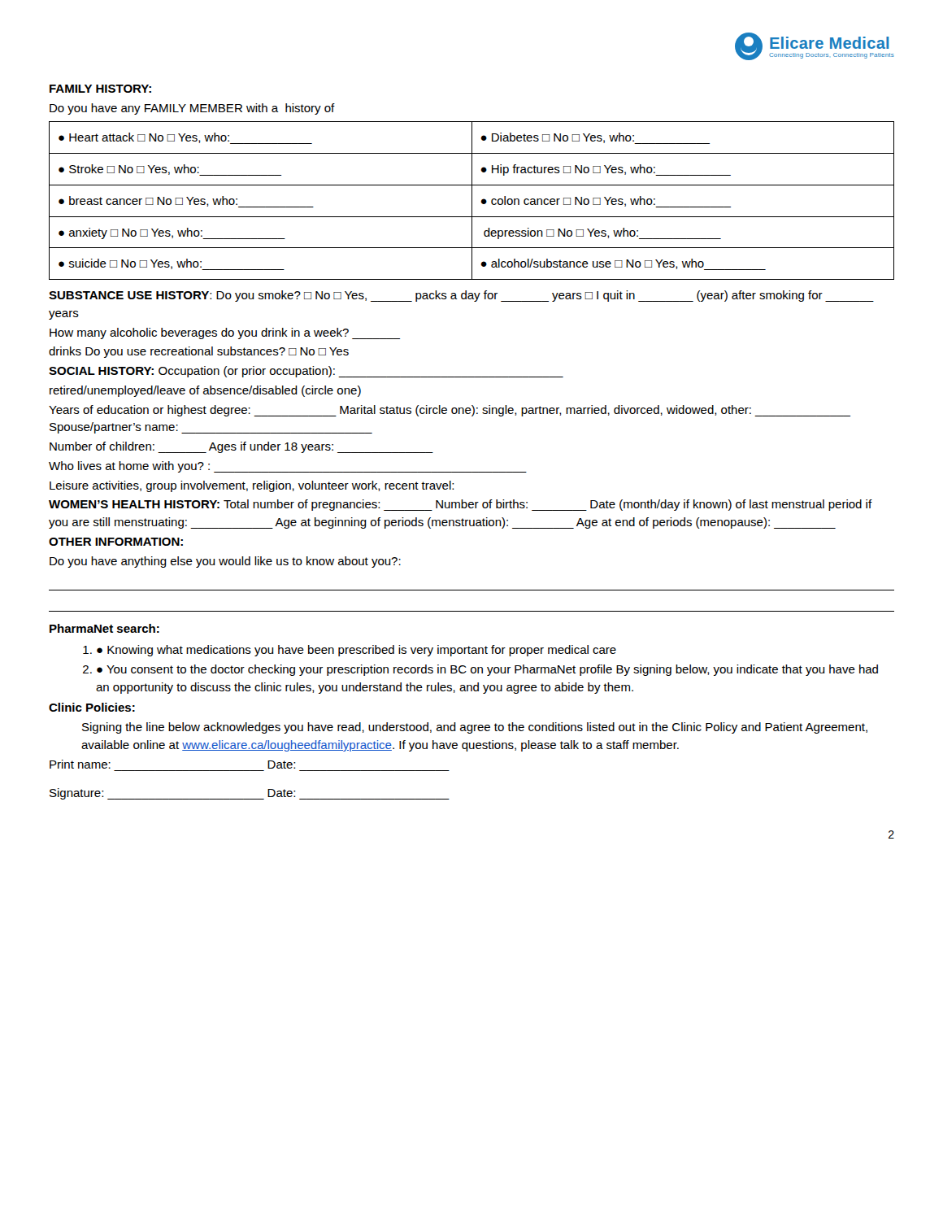Elicare Medical
Connecting Doctors, Connecting Patients
FAMILY HISTORY:
Do you have any FAMILY MEMBER with a history of
| ● Heart attack □ No □ Yes, who:____________ | ● Diabetes □ No □ Yes, who:___________ |
| ● Stroke □ No □ Yes, who:____________ | ● Hip fractures □ No □ Yes, who:___________ |
| ● breast cancer □ No □ Yes, who:___________ | ● colon cancer □ No □ Yes, who:___________ |
| ● anxiety □ No □ Yes, who:____________ | depression □ No □ Yes, who:____________ |
| ● suicide □ No □ Yes, who:____________ | ● alcohol/substance use □ No □ Yes, who_________ |
SUBSTANCE USE HISTORY: Do you smoke? □ No □ Yes, ______ packs a day for _______ years □ I quit in ________ (year) after smoking for _______ years
How many alcoholic beverages do you drink in a week? _______
drinks Do you use recreational substances? □ No □ Yes
SOCIAL HISTORY: Occupation (or prior occupation): _________________________________
retired/unemployed/leave of absence/disabled (circle one)
Years of education or highest degree: ____________ Marital status (circle one): single, partner, married, divorced, widowed, other: ______________ Spouse/partner’s name: ____________________________
Number of children: _______ Ages if under 18 years: ______________
Who lives at home with you? : ______________________________________________
Leisure activities, group involvement, religion, volunteer work, recent travel:
WOMEN’S HEALTH HISTORY: Total number of pregnancies: _______ Number of births: ________ Date (month/day if known) of last menstrual period if you are still menstruating: ____________ Age at beginning of periods (menstruation): _________ Age at end of periods (menopause): _________
OTHER INFORMATION:
Do you have anything else you would like us to know about you?:
PharmaNet search:
● Knowing what medications you have been prescribed is very important for proper medical care
● You consent to the doctor checking your prescription records in BC on your PharmaNet profile By signing below, you indicate that you have had an opportunity to discuss the clinic rules, you understand the rules, and you agree to abide by them.
Clinic Policies:
Signing the line below acknowledges you have read, understood, and agree to the conditions listed out in the Clinic Policy and Patient Agreement, available online at www.elicare.ca/lougheedfamilypractice. If you have questions, please talk to a staff member.
Print name: ______________________ Date: ______________________
Signature: _______________________ Date: ______________________
2